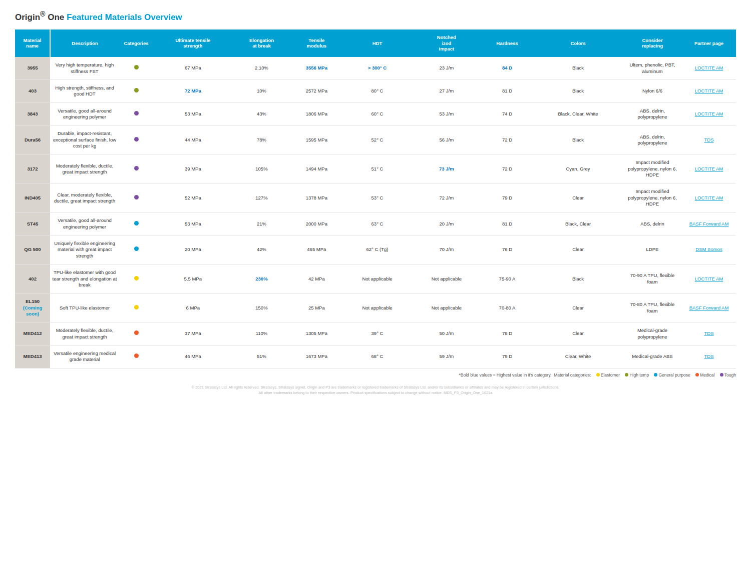Origin® One Featured Materials Overview
| Material name | Description | Categories | Ultimate tensile strength | Elongation at break | Tensile modulus | HDT | Notched izod impact | Hardness | Colors | Consider replacing | Partner page |
| --- | --- | --- | --- | --- | --- | --- | --- | --- | --- | --- | --- |
| 3955 | Very high temperature, high stiffness FST | | 67 MPa | 2.10% | 3556 MPa | > 300° C | 23 J/m | 84 D | Black | Ultem, phenolic, PBT, aluminum | LOCTITE AM |
| 403 | High strength, stiffness, and good HDT | | 72 MPa | 10% | 2572 MPa | 80° C | 27 J/m | 81 D | Black | Nylon 6/6 | LOCTITE AM |
| 3843 | Versatile, good all-around engineering polymer | | 53 MPa | 43% | 1806 MPa | 60° C | 53 J/m | 74 D | Black, Clear, White | ABS, delrin, polypropylene | LOCTITE AM |
| Dura56 | Durable, impact-resistant, exceptional surface finish, low cost per kg | | 44 MPa | 78% | 1595 MPa | 52° C | 56 J/m | 72 D | Black | ABS, delrin, polypropylene | TDS |
| 3172 | Moderately flexible, ductile, great impact strength | | 39 MPa | 105% | 1494 MPa | 51° C | 73 J/m | 72 D | Cyan, Grey | Impact modified polypropylene, nylon 6, HDPE | LOCTITE AM |
| IND405 | Clear, moderately flexible, ductile, great impact strength | | 52 MPa | 127% | 1378 MPa | 53° C | 72 J/m | 79 D | Clear | Impact modified polypropylene, nylon 6, HDPE | LOCTITE AM |
| ST45 | Versatile, good all-around engineering polymer | | 53 MPa | 21% | 2000 MPa | 63° C | 20 J/m | 81 D | Black, Clear | ABS, delrin | BASF Forward AM |
| QG 500 | Uniquely flexible engineering material with great impact strength | | 20 MPa | 42% | 465 MPa | 62° C (Tg) | 70 J/m | 76 D | Clear | LDPE | DSM Somos |
| 402 | TPU-like elastomer with good tear strength and elongation at break | | 5.5 MPa | 230% | 42 MPa | Not applicable | Not applicable | 75-90 A | Black | 70-90 A TPU, flexible foam | LOCTITE AM |
| EL150 (Coming soon) | Soft TPU-like elastomer | | 6 MPa | 150% | 25 MPa | Not applicable | Not applicable | 70-80 A | Clear | 70-80 A TPU, flexible foam | BASF Forward AM |
| MED412 | Moderately flexible, ductile, great impact strength | | 37 MPa | 110% | 1305 MPa | 39° C | 50 J/m | 78 D | Clear | Medical-grade polypropylene | TDS |
| MED413 | Versatile engineering medical grade material | | 46 MPa | 51% | 1673 MPa | 68° C | 59 J/m | 79 D | Clear, White | Medical-grade ABS | TDS |
*Bold blue values = Highest value in it's category. Material categories: Elastomer High temp General purpose Medical Tough
© 2021 Stratasys Ltd. All rights reserved. Stratasys, Stratasys signet, Origin and P3 are trademarks or registered trademarks of Stratasys Ltd. and/or its subsidiaries or affiliates and may be registered in certain jurisdictions.
All other trademarks belong to their respective owners. Product specifications subject to change without notice. MDS_P3_Origin_One_1021a